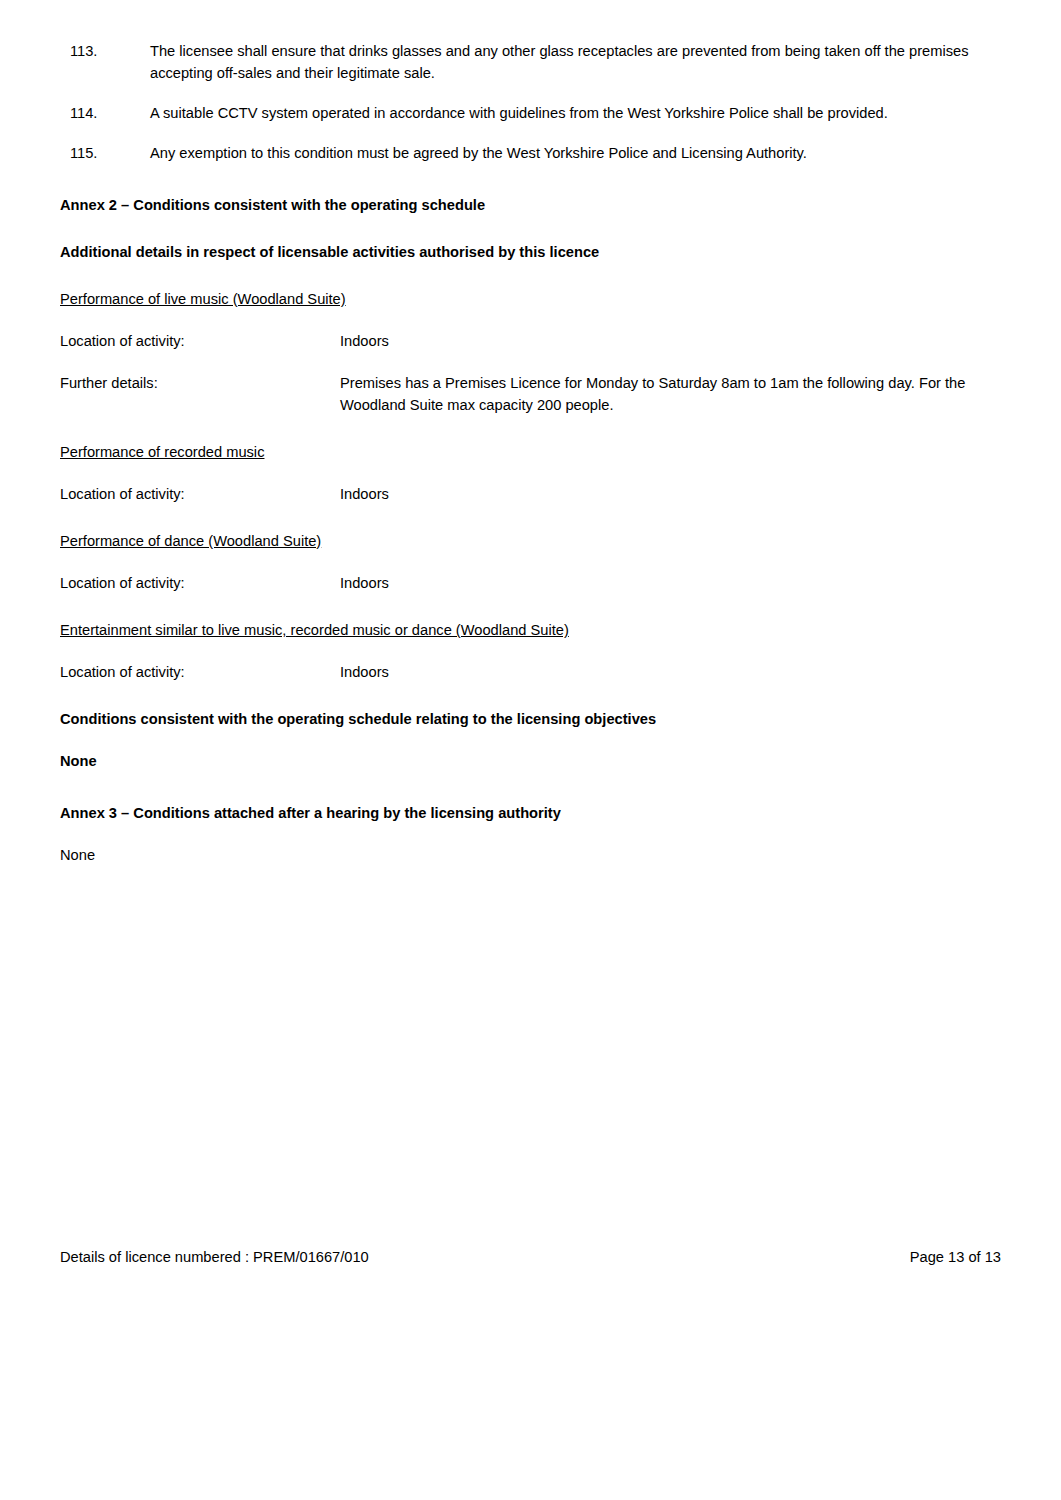113.
The licensee shall ensure that drinks glasses and any other glass receptacles are prevented from being taken off the premises accepting off-sales and their legitimate sale.
114.
A suitable CCTV system operated in accordance with guidelines from the West Yorkshire Police shall be provided.
115.
Any exemption to this condition must be agreed by the West Yorkshire Police and Licensing Authority.
Annex 2 – Conditions consistent with the operating schedule
Additional details in respect of licensable activities authorised by this licence
Performance of live music (Woodland Suite)
Location of activity:
Indoors
Further details:
Premises has a Premises Licence for Monday to Saturday 8am to 1am the following day. For the Woodland Suite max capacity 200 people.
Performance of recorded music
Location of activity:
Indoors
Performance of dance (Woodland Suite)
Location of activity:
Indoors
Entertainment similar to live music, recorded music or dance (Woodland Suite)
Location of activity:
Indoors
Conditions consistent with the operating schedule relating to the licensing objectives
None
Annex 3 – Conditions attached after a hearing by the licensing authority
None
Details of licence numbered : PREM/01667/010
Page 13 of 13